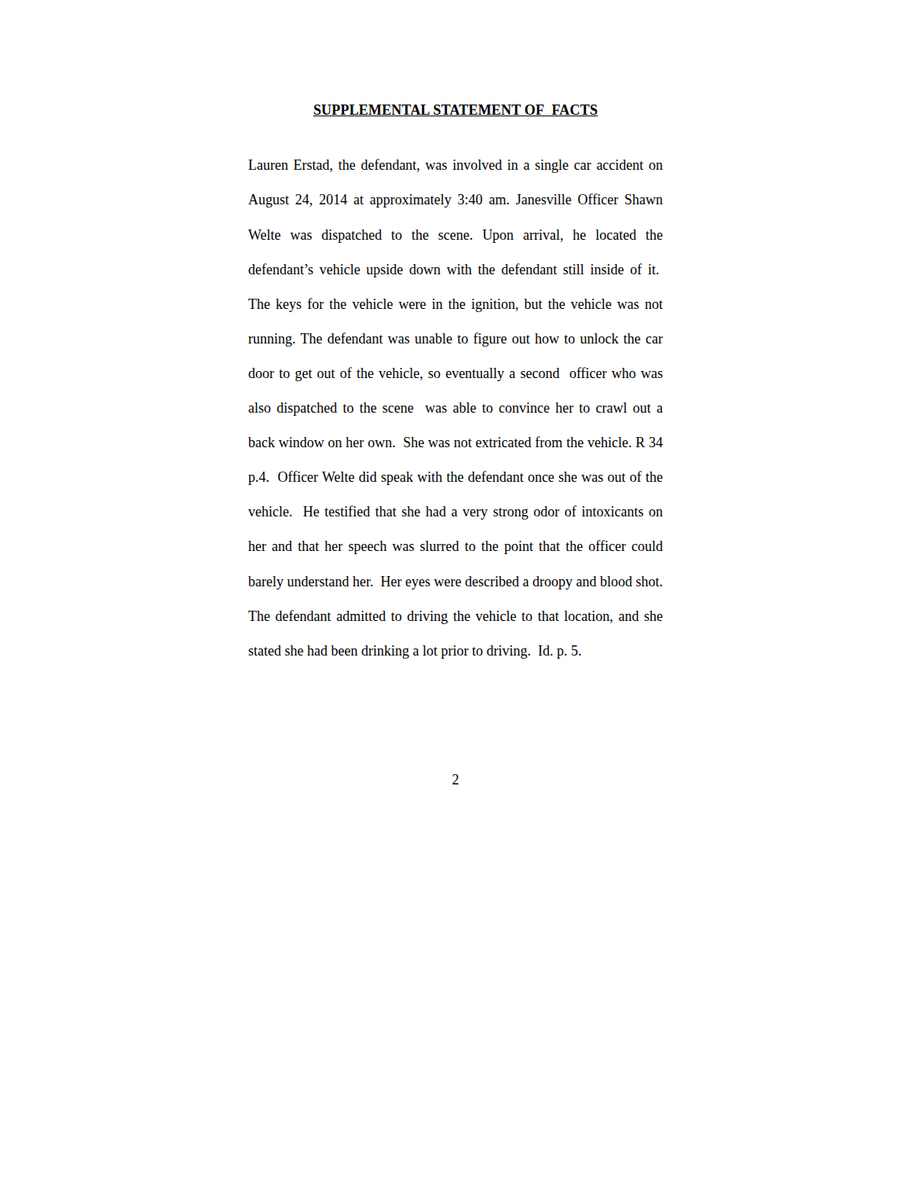SUPPLEMENTAL STATEMENT OF FACTS
Lauren Erstad, the defendant, was involved in a single car accident on August 24, 2014 at approximately 3:40 am. Janesville Officer Shawn Welte was dispatched to the scene. Upon arrival, he located the defendant’s vehicle upside down with the defendant still inside of it. The keys for the vehicle were in the ignition, but the vehicle was not running. The defendant was unable to figure out how to unlock the car door to get out of the vehicle, so eventually a second officer who was also dispatched to the scene was able to convince her to crawl out a back window on her own. She was not extricated from the vehicle. R 34 p.4. Officer Welte did speak with the defendant once she was out of the vehicle. He testified that she had a very strong odor of intoxicants on her and that her speech was slurred to the point that the officer could barely understand her. Her eyes were described a droopy and blood shot. The defendant admitted to driving the vehicle to that location, and she stated she had been drinking a lot prior to driving. Id. p. 5.
2